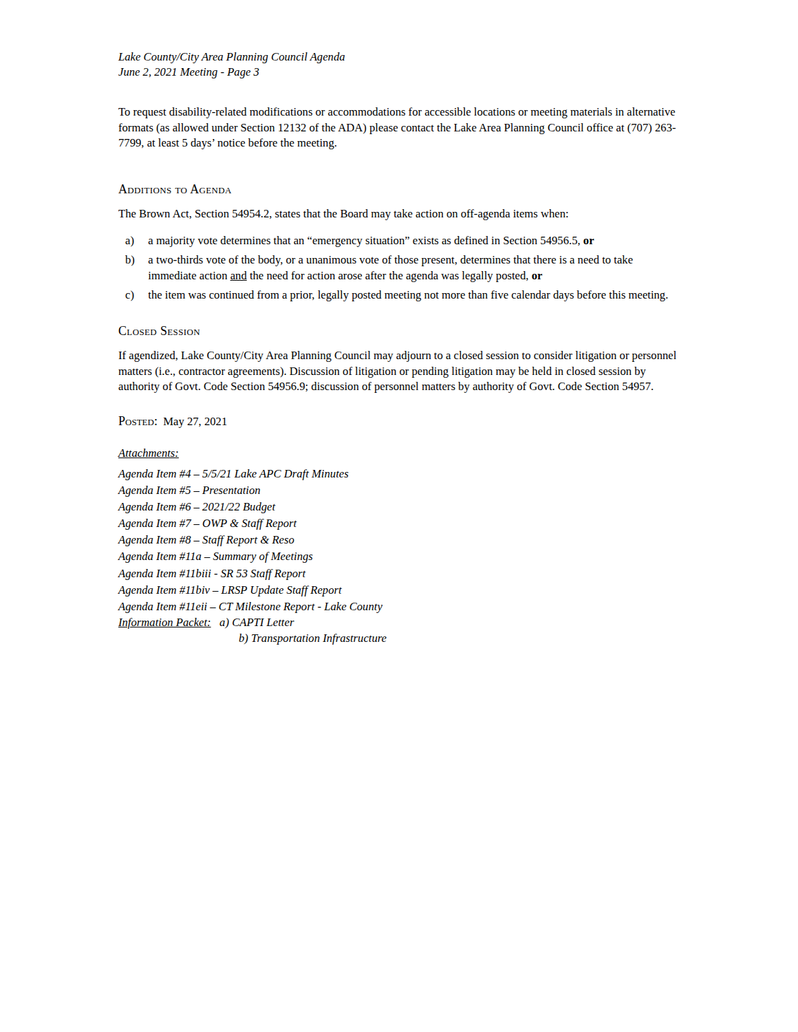Lake County/City Area Planning Council Agenda June 2, 2021 Meeting - Page 3
To request disability-related modifications or accommodations for accessible locations or meeting materials in alternative formats (as allowed under Section 12132 of the ADA) please contact the Lake Area Planning Council office at (707) 263-7799, at least 5 days’ notice before the meeting.
Additions to Agenda
The Brown Act, Section 54954.2, states that the Board may take action on off-agenda items when:
a) a majority vote determines that an “emergency situation” exists as defined in Section 54956.5, or
b) a two-thirds vote of the body, or a unanimous vote of those present, determines that there is a need to take immediate action and the need for action arose after the agenda was legally posted, or
c) the item was continued from a prior, legally posted meeting not more than five calendar days before this meeting.
Closed Session
If agendized, Lake County/City Area Planning Council may adjourn to a closed session to consider litigation or personnel matters (i.e., contractor agreements). Discussion of litigation or pending litigation may be held in closed session by authority of Govt. Code Section 54956.9; discussion of personnel matters by authority of Govt. Code Section 54957.
Posted: May 27, 2021
Attachments:
Agenda Item #4 – 5/5/21 Lake APC Draft Minutes
Agenda Item #5 – Presentation
Agenda Item #6 – 2021/22 Budget
Agenda Item #7 – OWP & Staff Report
Agenda Item #8 – Staff Report & Reso
Agenda Item #11a – Summary of Meetings
Agenda Item #11biii - SR 53 Staff Report
Agenda Item #11biv – LRSP Update Staff Report
Agenda Item #11eii – CT Milestone Report - Lake County
Information Packet: a) CAPTI Letter b) Transportation Infrastructure